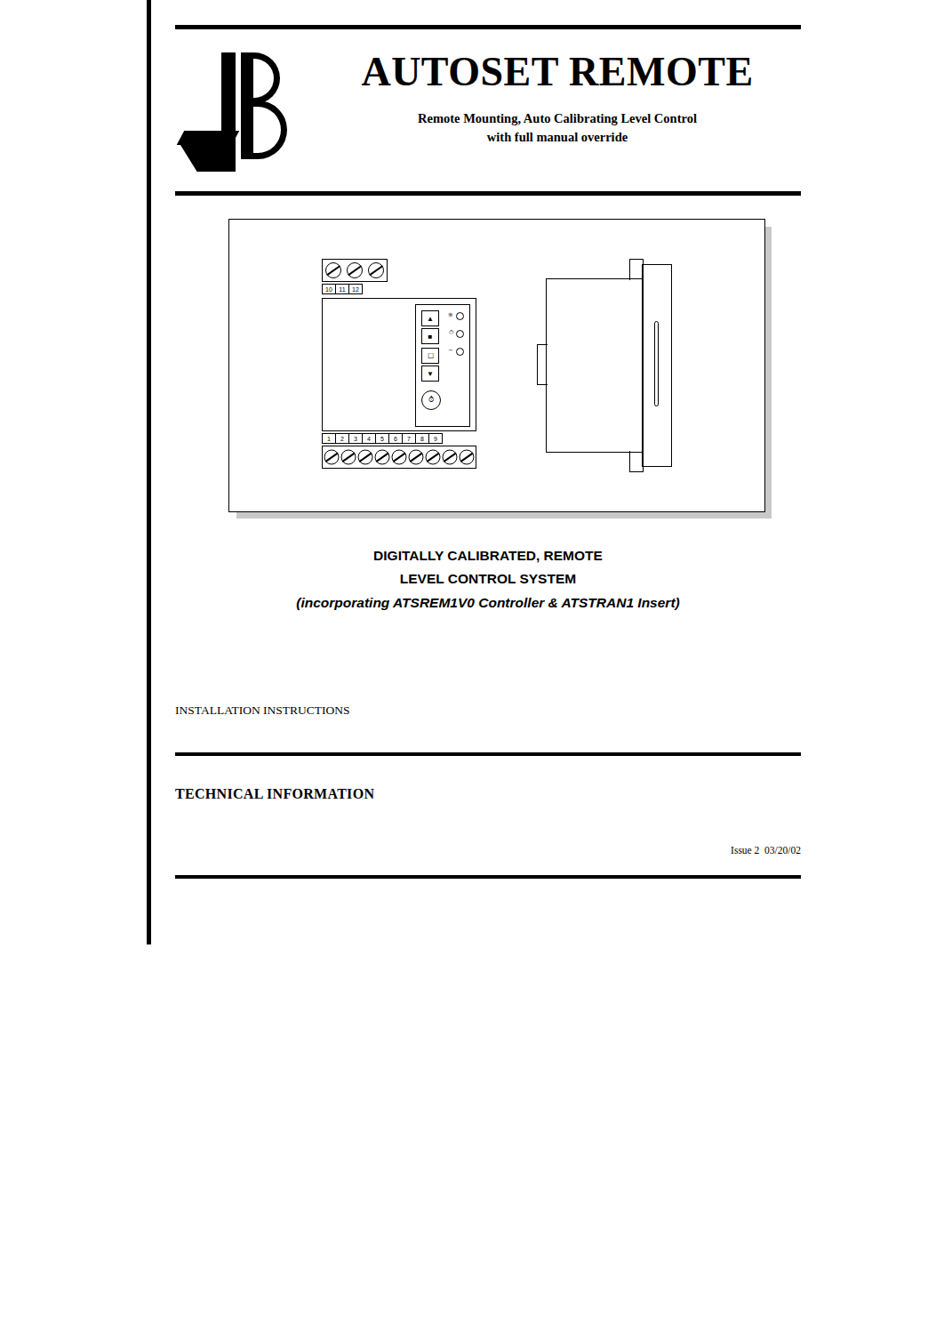AUTOSET REMOTE
Remote Mounting, Auto Calibrating Level Control
with full manual override
10
11
12
▲
■
☐
▼
⏱
⎈ ⏱ ∼
1
2
3
4
5
6
7
8
9
DIGITALLY CALIBRATED, REMOTE
LEVEL CONTROL SYSTEM
(incorporating ATSREM1V0 Controller & ATSTRAN1 Insert)
INSTALLATION INSTRUCTIONS
TECHNICAL INFORMATION
Issue 2 03/20/02